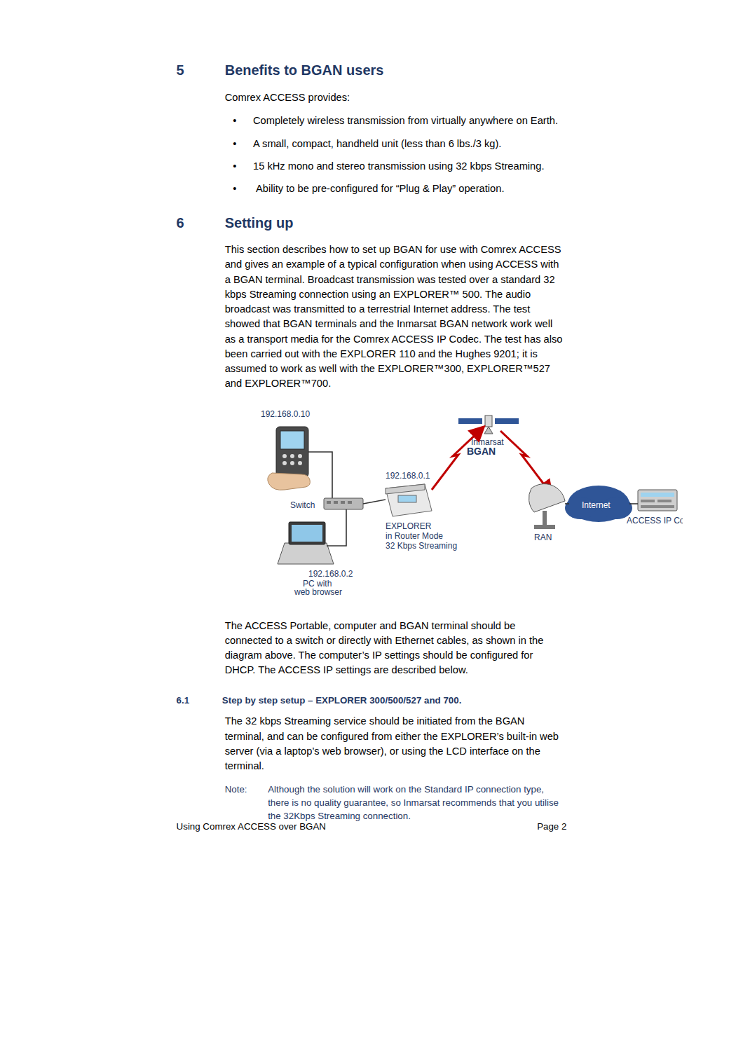5 Benefits to BGAN users
Comrex ACCESS provides:
Completely wireless transmission from virtually anywhere on Earth.
A small, compact, handheld unit (less than 6 lbs./3 kg).
15 kHz mono and stereo transmission using 32 kbps Streaming.
Ability to be pre-configured for “Plug & Play” operation.
6 Setting up
This section describes how to set up BGAN for use with Comrex ACCESS and gives an example of a typical configuration when using ACCESS with a BGAN terminal. Broadcast transmission was tested over a standard 32 kbps Streaming connection using an EXPLORER™ 500. The audio broadcast was transmitted to a terrestrial Internet address. The test showed that BGAN terminals and the Inmarsat BGAN network work well as a transport media for the Comrex ACCESS IP Codec. The test has also been carried out with the EXPLORER 110 and the Hughes 9201; it is assumed to work as well with the EXPLORER™300, EXPLORER™527 and EXPLORER™700.
192.168.0.10 Switch 192.168.0.2 PC with web browser 192.168.0.1 EXPLORER in Router Mode 32 Kbps Streaming Inmarsat BGAN RAN Internet ACCESS IP Codec
The ACCESS Portable, computer and BGAN terminal should be connected to a switch or directly with Ethernet cables, as shown in the diagram above. The computer’s IP settings should be configured for DHCP. The ACCESS IP settings are described below.
6.1 Step by step setup – EXPLORER 300/500/527 and 700.
The 32 kbps Streaming service should be initiated from the BGAN terminal, and can be configured from either the EXPLORER’s built-in web server (via a laptop’s web browser), or using the LCD interface on the terminal.
Note: Although the solution will work on the Standard IP connection type, there is no quality guarantee, so Inmarsat recommends that you utilise the 32Kbps Streaming connection.
Using Comrex ACCESS over BGAN Page 2